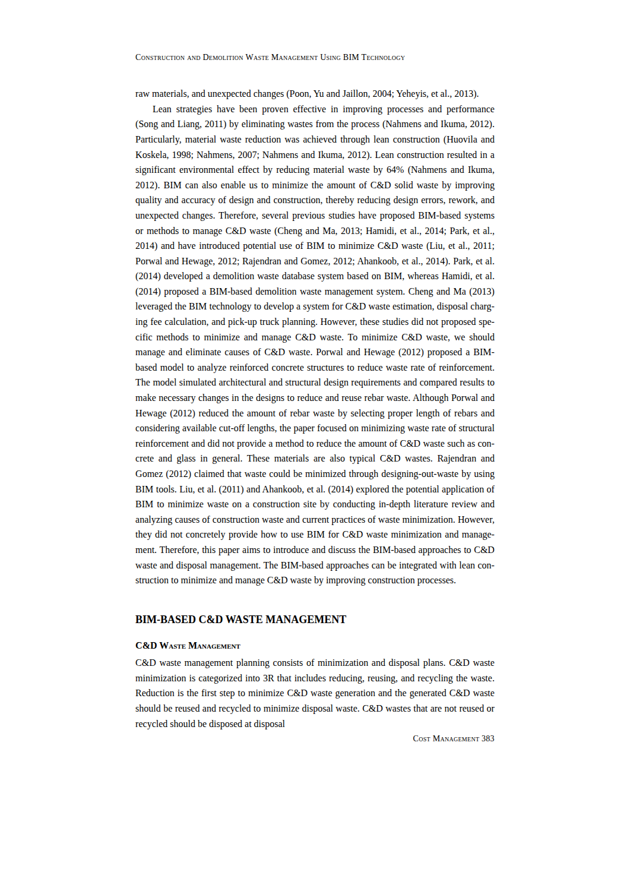Construction and Demolition Waste Management Using BIM Technology
raw materials, and unexpected changes (Poon, Yu and Jaillon, 2004; Yeheyis, et al., 2013).
Lean strategies have been proven effective in improving processes and performance (Song and Liang, 2011) by eliminating wastes from the process (Nahmens and Ikuma, 2012). Particularly, material waste reduction was achieved through lean construction (Huovila and Koskela, 1998; Nahmens, 2007; Nahmens and Ikuma, 2012). Lean construction resulted in a significant environmental effect by reducing material waste by 64% (Nahmens and Ikuma, 2012). BIM can also enable us to minimize the amount of C&D solid waste by improving quality and accuracy of design and construction, thereby reducing design errors, rework, and unexpected changes. Therefore, several previous studies have proposed BIM-based systems or methods to manage C&D waste (Cheng and Ma, 2013; Hamidi, et al., 2014; Park, et al., 2014) and have introduced potential use of BIM to minimize C&D waste (Liu, et al., 2011; Porwal and Hewage, 2012; Rajendran and Gomez, 2012; Ahankoob, et al., 2014). Park, et al. (2014) developed a demolition waste database system based on BIM, whereas Hamidi, et al. (2014) proposed a BIM-based demolition waste management system. Cheng and Ma (2013) leveraged the BIM technology to develop a system for C&D waste estimation, disposal charging fee calculation, and pick-up truck planning. However, these studies did not proposed specific methods to minimize and manage C&D waste. To minimize C&D waste, we should manage and eliminate causes of C&D waste. Porwal and Hewage (2012) proposed a BIM-based model to analyze reinforced concrete structures to reduce waste rate of reinforcement. The model simulated architectural and structural design requirements and compared results to make necessary changes in the designs to reduce and reuse rebar waste. Although Porwal and Hewage (2012) reduced the amount of rebar waste by selecting proper length of rebars and considering available cut-off lengths, the paper focused on minimizing waste rate of structural reinforcement and did not provide a method to reduce the amount of C&D waste such as concrete and glass in general. These materials are also typical C&D wastes. Rajendran and Gomez (2012) claimed that waste could be minimized through designing-out-waste by using BIM tools. Liu, et al. (2011) and Ahankoob, et al. (2014) explored the potential application of BIM to minimize waste on a construction site by conducting in-depth literature review and analyzing causes of construction waste and current practices of waste minimization. However, they did not concretely provide how to use BIM for C&D waste minimization and management. Therefore, this paper aims to introduce and discuss the BIM-based approaches to C&D waste and disposal management. The BIM-based approaches can be integrated with lean construction to minimize and manage C&D waste by improving construction processes.
BIM-BASED C&D WASTE MANAGEMENT
C&D Waste Management
C&D waste management planning consists of minimization and disposal plans. C&D waste minimization is categorized into 3R that includes reducing, reusing, and recycling the waste. Reduction is the first step to minimize C&D waste generation and the generated C&D waste should be reused and recycled to minimize disposal waste. C&D wastes that are not reused or recycled should be disposed at disposal
Cost Management 383